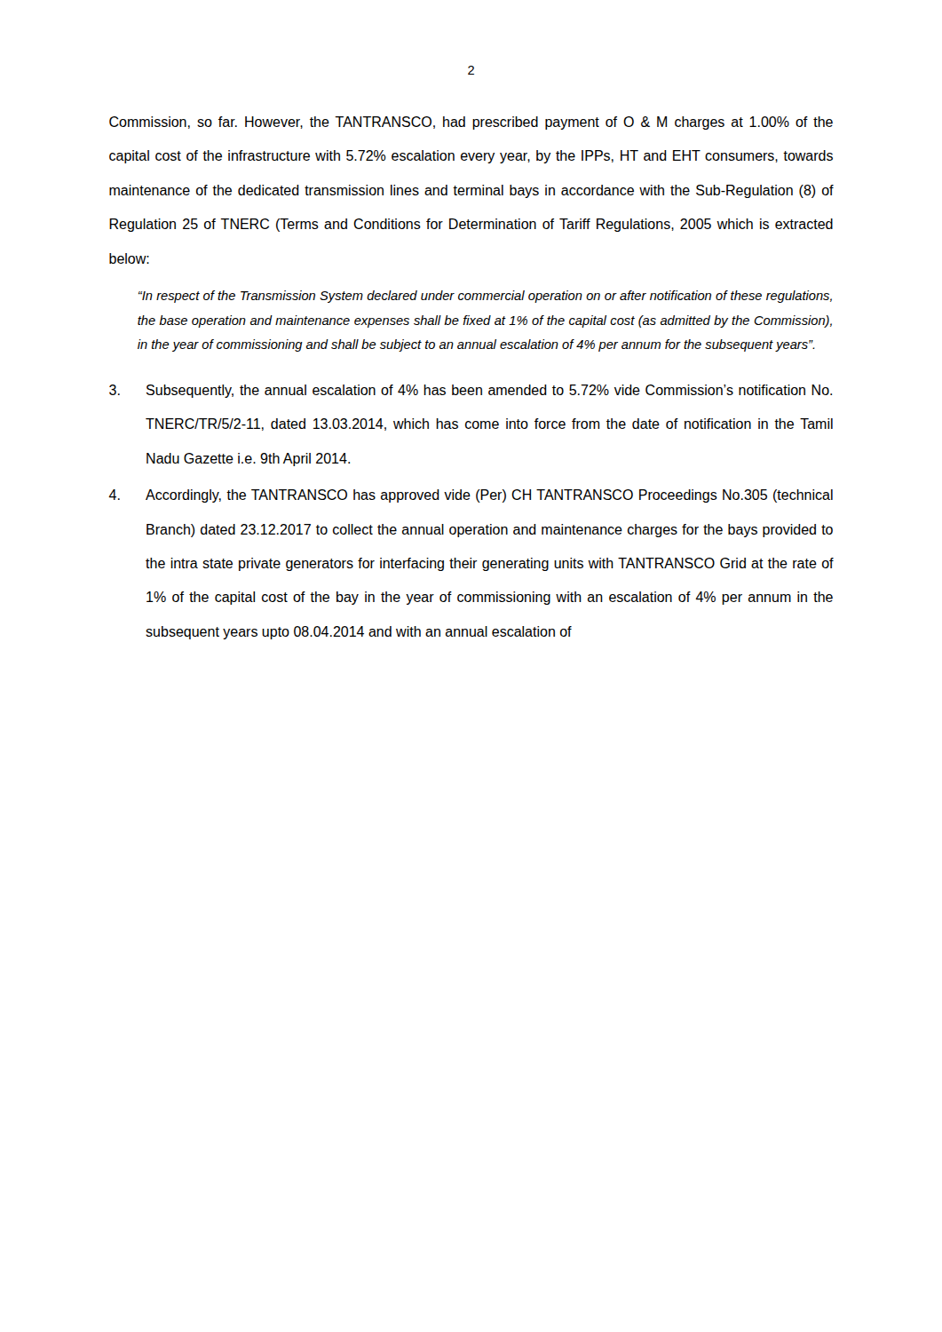2
Commission, so far. However, the TANTRANSCO, had prescribed payment of O & M charges at 1.00% of the capital cost of the infrastructure with 5.72% escalation every year, by the IPPs, HT and EHT consumers, towards maintenance of the dedicated transmission lines and terminal bays in accordance with the Sub-Regulation (8) of Regulation 25 of TNERC (Terms and Conditions for Determination of Tariff Regulations, 2005 which is extracted below:
“In respect of the Transmission System declared under commercial operation on or after notification of these regulations, the base operation and maintenance expenses shall be fixed at 1% of the capital cost (as admitted by the Commission), in the year of commissioning and shall be subject to an annual escalation of 4% per annum for the subsequent years”.
3. Subsequently, the annual escalation of 4% has been amended to 5.72% vide Commission’s notification No. TNERC/TR/5/2-11, dated 13.03.2014, which has come into force from the date of notification in the Tamil Nadu Gazette i.e. 9th April 2014.
4. Accordingly, the TANTRANSCO has approved vide (Per) CH TANTRANSCO Proceedings No.305 (technical Branch) dated 23.12.2017 to collect the annual operation and maintenance charges for the bays provided to the intra state private generators for interfacing their generating units with TANTRANSCO Grid at the rate of 1% of the capital cost of the bay in the year of commissioning with an escalation of 4% per annum in the subsequent years upto 08.04.2014 and with an annual escalation of